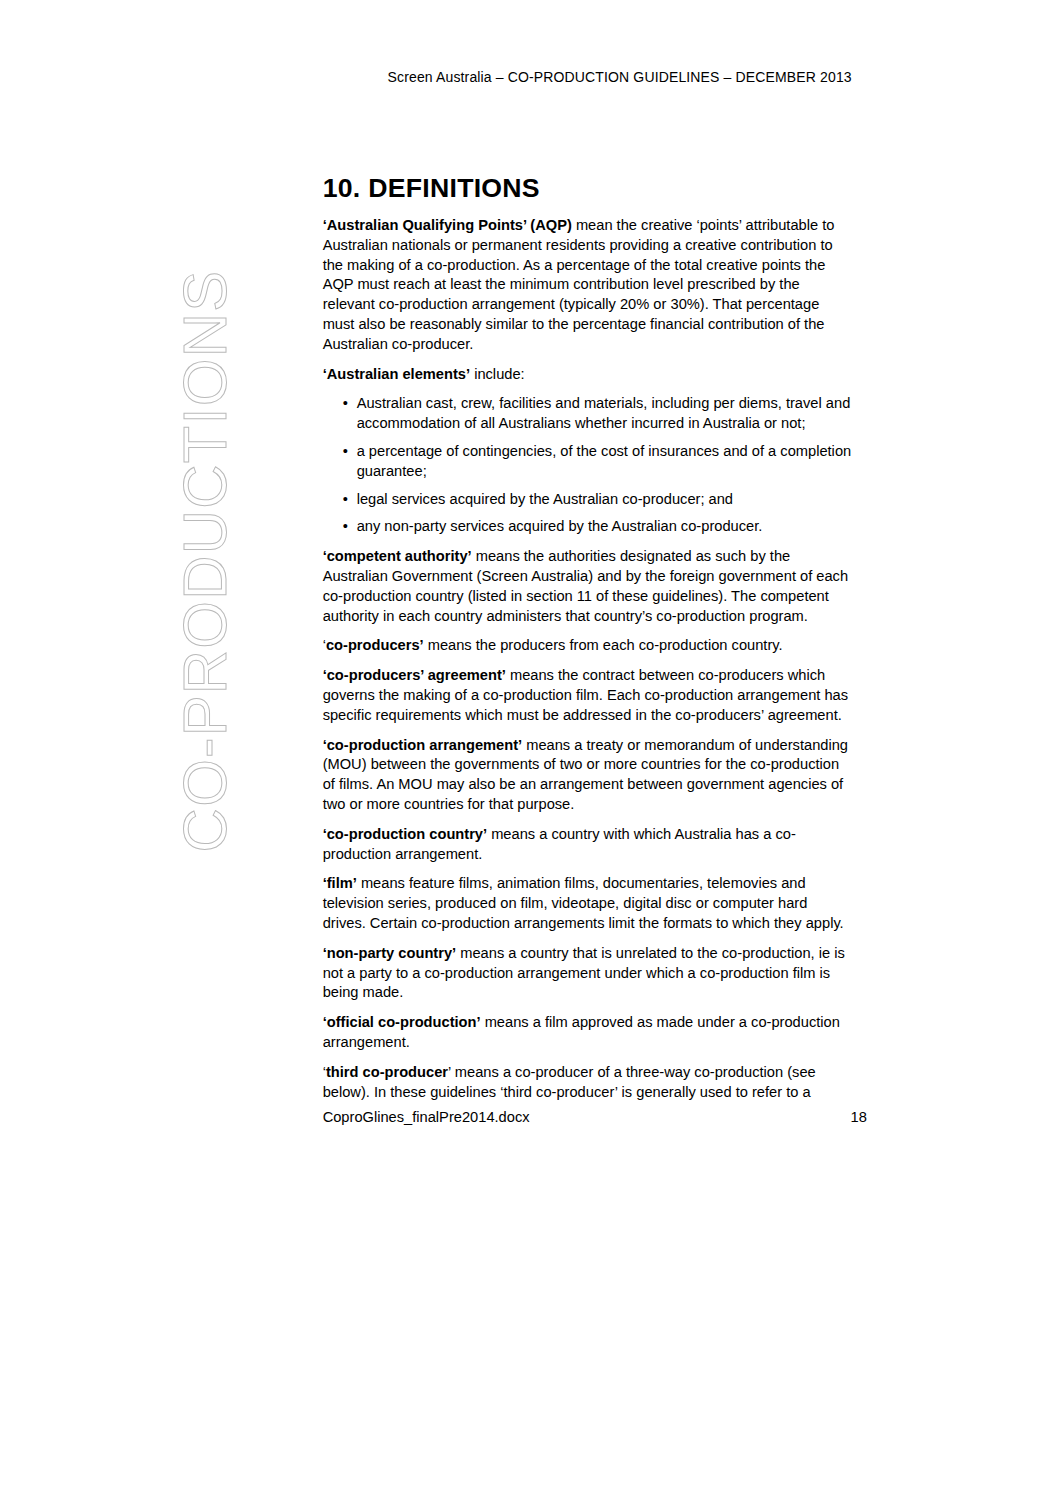CO-PRODUCTIONS
Screen Australia – CO-PRODUCTION GUIDELINES – DECEMBER 2013
10. DEFINITIONS
‘Australian Qualifying Points’ (AQP) mean the creative ‘points’ attributable to Australian nationals or permanent residents providing a creative contribution to the making of a co-production. As a percentage of the total creative points the AQP must reach at least the minimum contribution level prescribed by the relevant co-production arrangement (typically 20% or 30%). That percentage must also be reasonably similar to the percentage financial contribution of the Australian co-producer.
‘Australian elements’ include:
Australian cast, crew, facilities and materials, including per diems, travel and accommodation of all Australians whether incurred in Australia or not;
a percentage of contingencies, of the cost of insurances and of a completion guarantee;
legal services acquired by the Australian co-producer; and
any non-party services acquired by the Australian co-producer.
‘competent authority’ means the authorities designated as such by the Australian Government (Screen Australia) and by the foreign government of each co-production country (listed in section 11 of these guidelines). The competent authority in each country administers that country’s co-production program.
‘co-producers’ means the producers from each co-production country.
‘co-producers’ agreement’ means the contract between co-producers which governs the making of a co-production film. Each co-production arrangement has specific requirements which must be addressed in the co-producers’ agreement.
‘co-production arrangement’ means a treaty or memorandum of understanding (MOU) between the governments of two or more countries for the co-production of films. An MOU may also be an arrangement between government agencies of two or more countries for that purpose.
‘co-production country’ means a country with which Australia has a co-production arrangement.
‘film’ means feature films, animation films, documentaries, telemovies and television series, produced on film, videotape, digital disc or computer hard drives. Certain co-production arrangements limit the formats to which they apply.
‘non-party country’ means a country that is unrelated to the co-production, ie is not a party to a co-production arrangement under which a co-production film is being made.
‘official co-production’ means a film approved as made under a co-production arrangement.
‘third co-producer’ means a co-producer of a three-way co-production (see below). In these guidelines ‘third co-producer’ is generally used to refer to a
CoproGlines_finalPre2014.docx
18